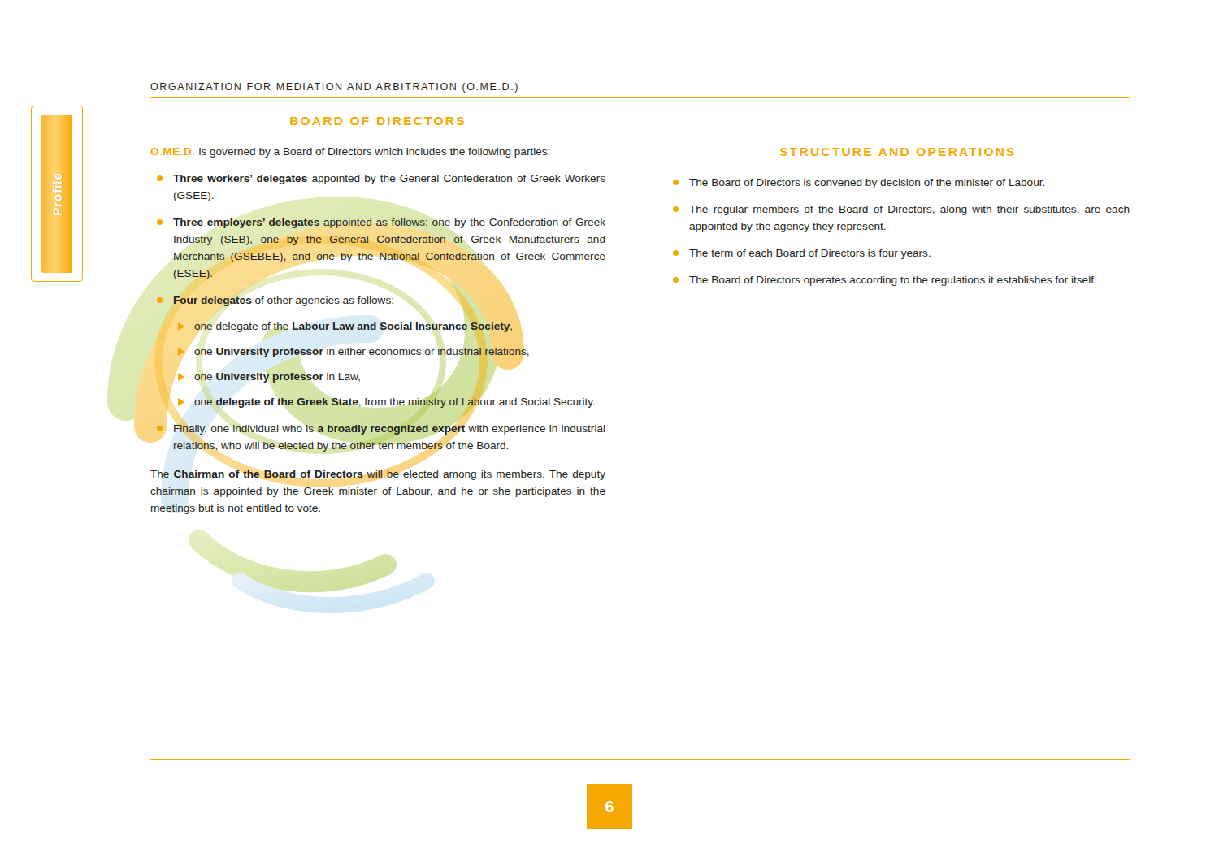Profile
ORGANIZATION FOR MEDIATION AND ARBITRATION (O.ME.D.)
BOARD OF DIRECTORS
O.ME.D. is governed by a Board of Directors which includes the following parties:
Three workers’ delegates appointed by the General Confederation of Greek Workers (GSEE).
Three employers’ delegates appointed as follows: one by the Confederation of Greek Industry (SEB), one by the General Confederation of Greek Manufacturers and Merchants (GSEBEE), and one by the National Confederation of Greek Commerce (ESEE).
Four delegates of other agencies as follows:
one delegate of the Labour Law and Social Insurance Society,
one University professor in either economics or industrial relations,
one University professor in Law,
one delegate of the Greek State, from the ministry of Labour and Social Security.
Finally, one individual who is a broadly recognized expert with experience in industrial relations, who will be elected by the other ten members of the Board.
The Chairman of the Board of Directors will be elected among its members. The deputy chairman is appointed by the Greek minister of Labour, and he or she participates in the meetings but is not entitled to vote.
STRUCTURE AND OPERATIONS
The Board of Directors is convened by decision of the minister of Labour.
The regular members of the Board of Directors, along with their substitutes, are each appointed by the agency they represent.
The term of each Board of Directors is four years.
The Board of Directors operates according to the regulations it establishes for itself.
6